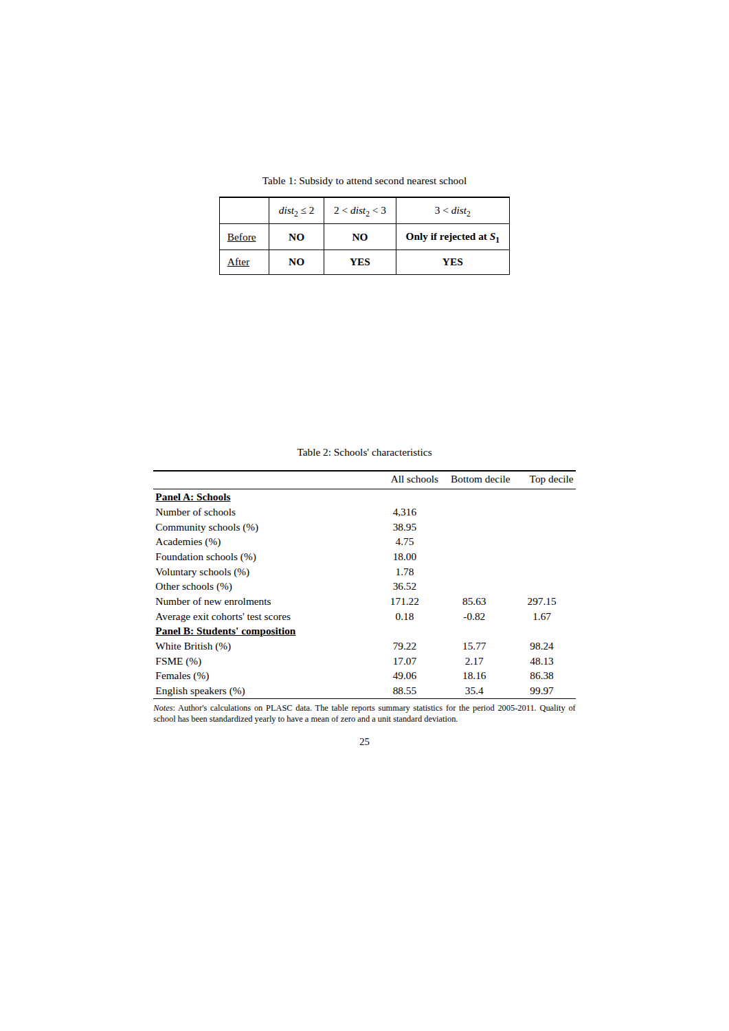Table 1: Subsidy to attend second nearest school
| | dist 2 ≤ 2 | 2 < dist 2 < 3 | 3 < dist 2 |
| Before | NO | NO | Only if rejected at S 1 |
| After | NO | YES | YES |
Table 2: Schools' characteristics
| | All schools | Bottom decile | Top decile |
| --- | --- | --- | --- |
| Panel A: Schools |
| Number of schools | 4,316 | | |
| Community schools (%) | 38.95 | | |
| Academies (%) | 4.75 | | |
| Foundation schools (%) | 18.00 | | |
| Voluntary schools (%) | 1.78 | | |
| Other schools (%) | 36.52 | | |
| Number of new enrolments | 171.22 | 85.63 | 297.15 |
| Average exit cohorts' test scores | 0.18 | -0.82 | 1.67 |
| Panel B: Students' composition |
| White British (%) | 79.22 | 15.77 | 98.24 |
| FSME (%) | 17.07 | 2.17 | 48.13 |
| Females (%) | 49.06 | 18.16 | 86.38 |
| English speakers (%) | 88.55 | 35.4 | 99.97 |
Notes: Author's calculations on PLASC data. The table reports summary statistics for the period 2005-2011. Quality of school has been standardized yearly to have a mean of zero and a unit standard deviation.
25